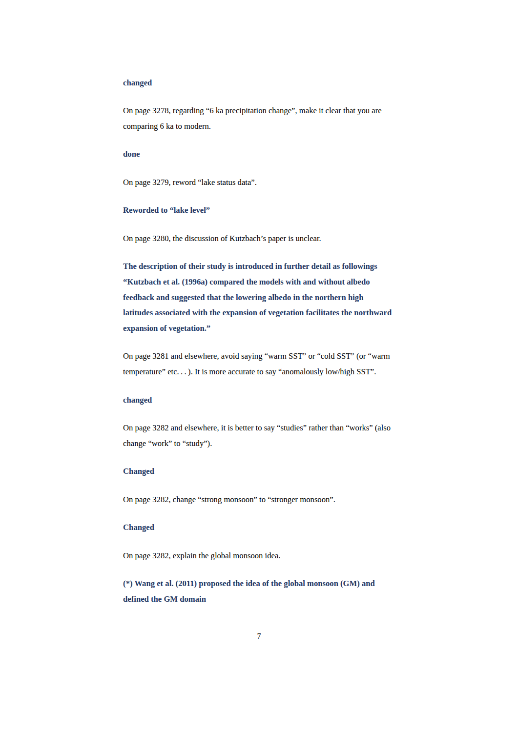changed
On page 3278, regarding “6 ka precipitation change”, make it clear that you are comparing 6 ka to modern.
done
On page 3279, reword “lake status data”.
Reworded to “lake level”
On page 3280, the discussion of Kutzbach’s paper is unclear.
The description of their study is introduced in further detail as followings
“Kutzbach et al. (1996a) compared the models with and without albedo feedback and suggested that the lowering albedo in the northern high latitudes associated with the expansion of vegetation facilitates the northward expansion of vegetation.”
On page 3281 and elsewhere, avoid saying “warm SST” or “cold SST” (or “warm temperature” etc. . . ). It is more accurate to say “anomalously low/high SST”.
changed
On page 3282 and elsewhere, it is better to say “studies” rather than “works” (also change “work” to “study”).
Changed
On page 3282, change “strong monsoon” to “stronger monsoon”.
Changed
On page 3282, explain the global monsoon idea.
(*) Wang et al. (2011) proposed the idea of the global monsoon (GM) and defined the GM domain
7